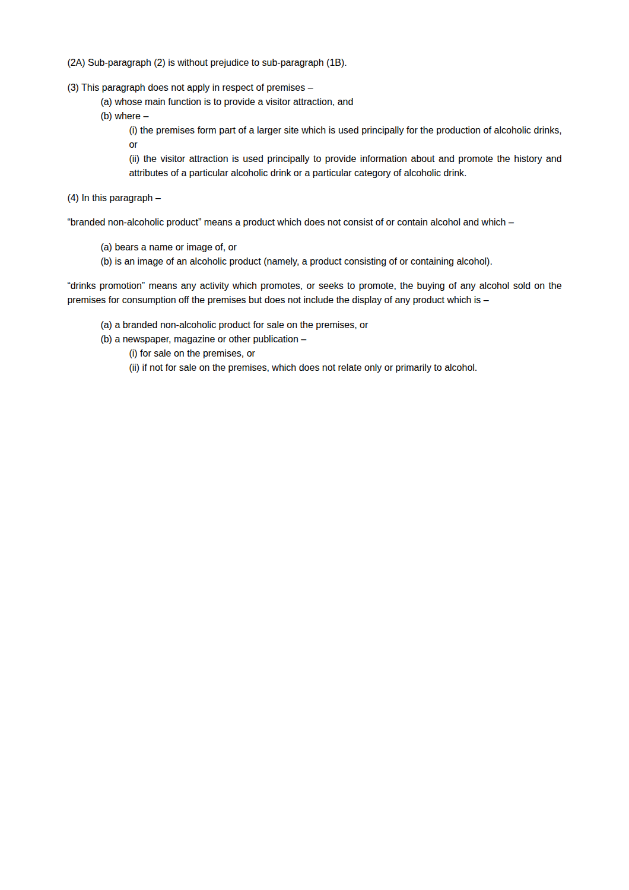(2A) Sub-paragraph (2) is without prejudice to sub-paragraph (1B).
(3) This paragraph does not apply in respect of premises –
(a) whose main function is to provide a visitor attraction, and
(b) where –
(i) the premises form part of a larger site which is used principally for the production of alcoholic drinks, or
(ii) the visitor attraction is used principally to provide information about and promote the history and attributes of a particular alcoholic drink or a particular category of alcoholic drink.
(4) In this paragraph –
“branded non-alcoholic product” means a product which does not consist of or contain alcohol and which –
(a) bears a name or image of, or
(b) is an image of an alcoholic product (namely, a product consisting of or containing alcohol).
“drinks promotion” means any activity which promotes, or seeks to promote, the buying of any alcohol sold on the premises for consumption off the premises but does not include the display of any product which is –
(a) a branded non-alcoholic product for sale on the premises, or
(b) a newspaper, magazine or other publication –
(i) for sale on the premises, or
(ii) if not for sale on the premises, which does not relate only or primarily to alcohol.